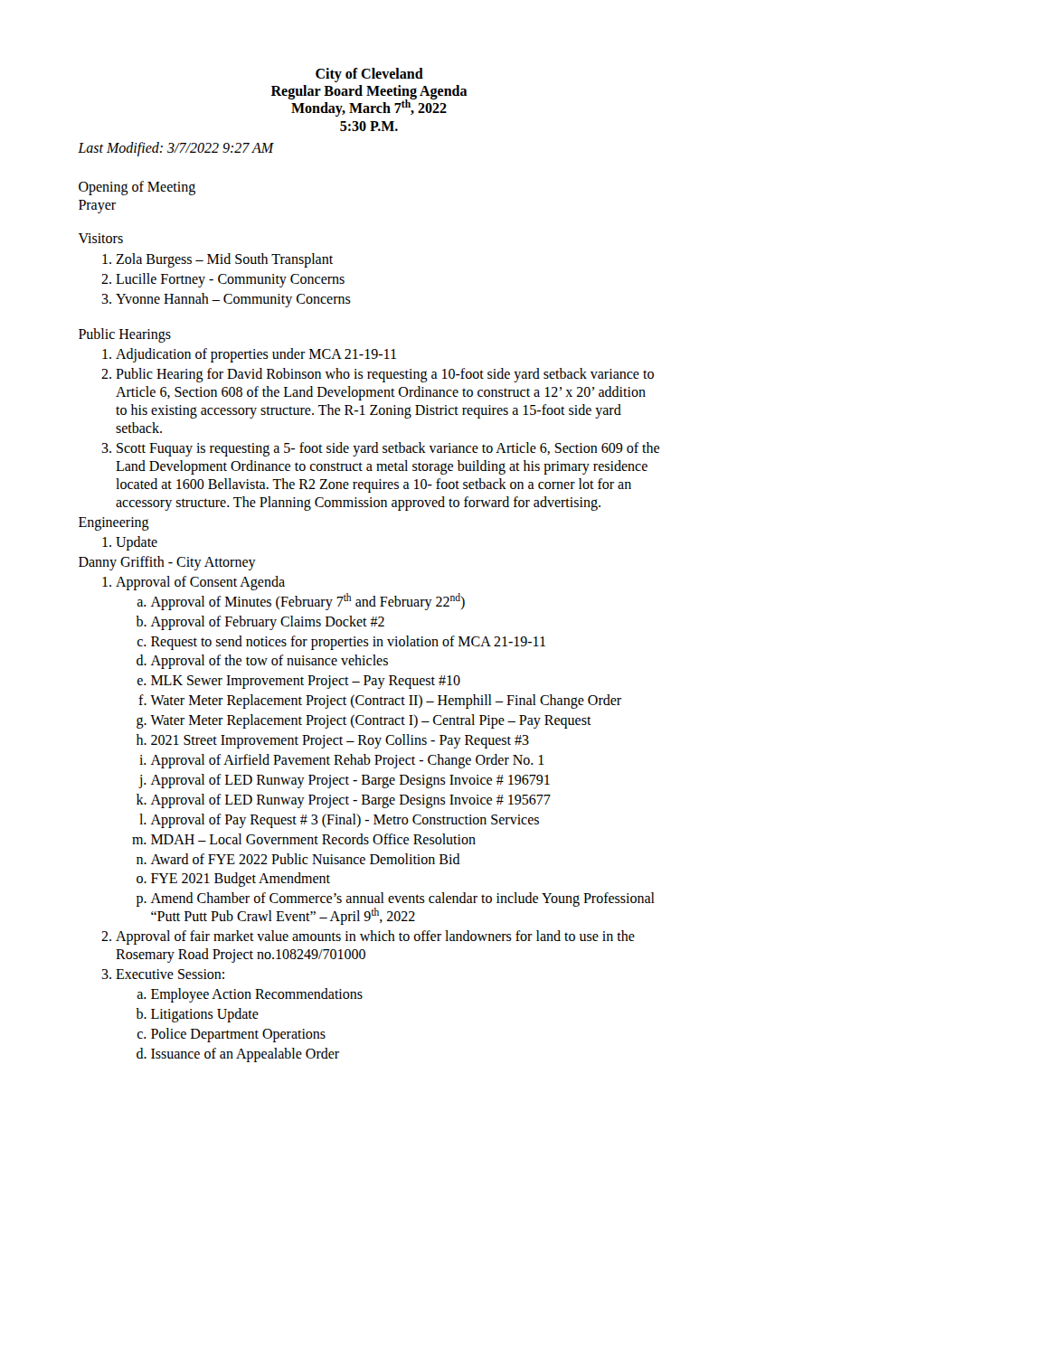City of Cleveland Regular Board Meeting Agenda Monday, March 7th, 2022 5:30 P.M.
Last Modified: 3/7/2022 9:27 AM
Opening of Meeting
Prayer
Visitors
Zola Burgess – Mid South Transplant
Lucille Fortney - Community Concerns
Yvonne Hannah – Community Concerns
Public Hearings
Adjudication of properties under MCA 21-19-11
Public Hearing for David Robinson who is requesting a 10-foot side yard setback variance to Article 6, Section 608 of the Land Development Ordinance to construct a 12’ x 20’ addition to his existing accessory structure. The R-1 Zoning District requires a 15-foot side yard setback.
Scott Fuquay is requesting a 5- foot side yard setback variance to Article 6, Section 609 of the Land Development Ordinance to construct a metal storage building at his primary residence located at 1600 Bellavista. The R2 Zone requires a 10- foot setback on a corner lot for an accessory structure. The Planning Commission approved to forward for advertising.
Engineering
Update
Danny Griffith - City Attorney
Approval of Consent Agenda
Approval of Minutes (February 7th and February 22nd)
Approval of February Claims Docket #2
Request to send notices for properties in violation of MCA 21-19-11
Approval of the tow of nuisance vehicles
MLK Sewer Improvement Project – Pay Request #10
Water Meter Replacement Project (Contract II) – Hemphill – Final Change Order
Water Meter Replacement Project (Contract I) – Central Pipe – Pay Request
2021 Street Improvement Project – Roy Collins - Pay Request #3
Approval of Airfield Pavement Rehab Project - Change Order No. 1
Approval of LED Runway Project - Barge Designs Invoice # 196791
Approval of LED Runway Project - Barge Designs Invoice # 195677
Approval of Pay Request # 3 (Final) - Metro Construction Services
MDAH – Local Government Records Office Resolution
Award of FYE 2022 Public Nuisance Demolition Bid
FYE 2021 Budget Amendment
Amend Chamber of Commerce’s annual events calendar to include Young Professional “Putt Putt Pub Crawl Event” – April 9th, 2022
Approval of fair market value amounts in which to offer landowners for land to use in the Rosemary Road Project no.108249/701000
Executive Session:
Employee Action Recommendations
Litigations Update
Police Department Operations
Issuance of an Appealable Order